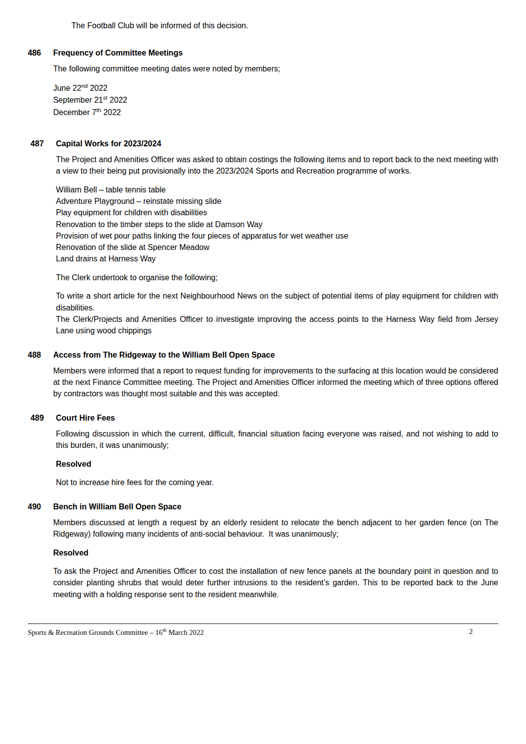The Football Club will be informed of this decision.
486
Frequency of Committee Meetings
The following committee meeting dates were noted by members;
June 22nd 2022
September 21st 2022
December 7th 2022
487
Capital Works for 2023/2024
The Project and Amenities Officer was asked to obtain costings the following items and to report back to the next meeting with a view to their being put provisionally into the 2023/2024 Sports and Recreation programme of works.
William Bell – table tennis table
Adventure Playground – reinstate missing slide
Play equipment for children with disabilities
Renovation to the timber steps to the slide at Damson Way
Provision of wet pour paths linking the four pieces of apparatus for wet weather use
Renovation of the slide at Spencer Meadow
Land drains at Harness Way
The Clerk undertook to organise the following;
To write a short article for the next Neighbourhood News on the subject of potential items of play equipment for children with disabilities.
The Clerk/Projects and Amenities Officer to investigate improving the access points to the Harness Way field from Jersey Lane using wood chippings
488
Access from The Ridgeway to the William Bell Open Space
Members were informed that a report to request funding for improvements to the surfacing at this location would be considered at the next Finance Committee meeting. The Project and Amenities Officer informed the meeting which of three options offered by contractors was thought most suitable and this was accepted.
489
Court Hire Fees
Following discussion in which the current, difficult, financial situation facing everyone was raised, and not wishing to add to this burden, it was unanimously;
Resolved
Not to increase hire fees for the coming year.
490
Bench in William Bell Open Space
Members discussed at length a request by an elderly resident to relocate the bench adjacent to her garden fence (on The Ridgeway) following many incidents of anti-social behaviour. It was unanimously;
Resolved
To ask the Project and Amenities Officer to cost the installation of new fence panels at the boundary point in question and to consider planting shrubs that would deter further intrusions to the resident’s garden. This to be reported back to the June meeting with a holding response sent to the resident meanwhile.
Sports & Recreation Grounds Committee – 16th March 2022
2